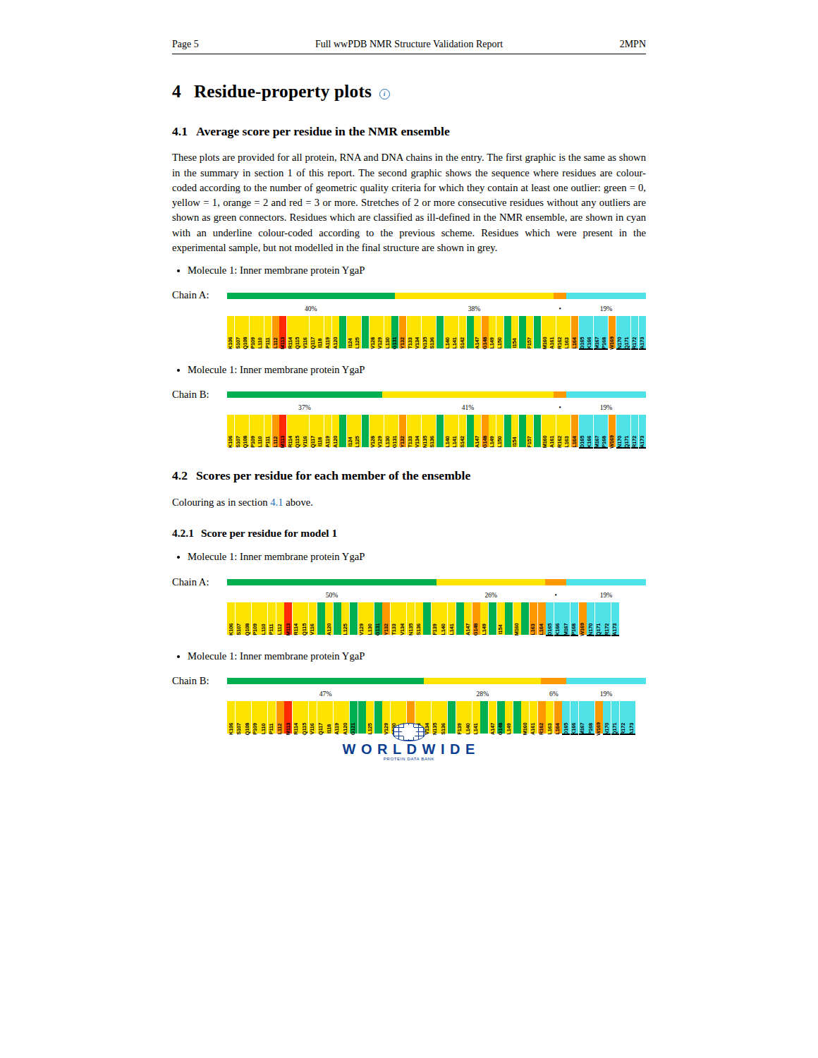Page 5
Full wwPDB NMR Structure Validation Report
2MPN
4 Residue-property plots i
4.1 Average score per residue in the NMR ensemble
These plots are provided for all protein, RNA and DNA chains in the entry. The first graphic is the same as shown in the summary in section 1 of this report. The second graphic shows the sequence where residues are colour-coded according to the number of geometric quality criteria for which they contain at least one outlier: green = 0, yellow = 1, orange = 2 and red = 3 or more. Stretches of 2 or more consecutive residues without any outliers are shown as green connectors. Residues which are classified as ill-defined in the NMR ensemble, are shown in cyan with an underline colour-coded according to the previous scheme. Residues which were present in the experimental sample, but not modelled in the final structure are shown in grey.
Molecule 1: Inner membrane protein YgaP
Chain A:
40% 38% • 19%
K106
S107
Q108
P109
L110
P111
L112
M113
R114
Q115
V116
Q117
I118
A119
A120
I124
L125
V128
V129
L130
G131
Y132
T133
V134
N135
S136
L140
L141
S142
A147
G148
L149
L150
I154
F157
M160
A161
R162
L163
L164
D165
K166
M167
P168
W169
N170
Q171
R172
A173
Molecule 1: Inner membrane protein YgaP
Chain B:
37% 41% • 19%
K106
S107
Q108
P109
L110
P111
L112
M113
R114
Q115
V116
Q117
I118
A119
A120
I124
L125
V128
V129
L130
G131
Y132
T133
V134
N135
S136
L140
L141
S142
A147
G148
L149
L150
I154
F157
M160
A161
R162
L163
L164
D165
K166
M167
P168
W169
N170
Q171
R172
A173
4.2 Scores per residue for each member of the ensemble
Colouring as in section 4.1 above.
4.2.1 Score per residue for model 1
Molecule 1: Inner membrane protein YgaP
Chain A:
50% 26% • 19%
K106
S107
Q108
P109
L110
P111
L112
M113
R114
Q115
V116
A120
L125
V129
L130
G131
Y132
T133
V134
N135
S136
F139
L140
L141
A147
G148
L149
I154
M160
L163
L164
D165
K166
M167
P168
W169
N170
Q171
R172
A173
Molecule 1: Inner membrane protein YgaP
Chain B:
47% 28% 6% 19%
K106
S107
Q108
P109
L110
P111
L112
M113
R114
Q115
V116
Q117
I118
A119
A120
G121
L125
V129
L130
G131
Y132
T133
V134
N135
S136
F139
L140
L141
A147
G148
L149
M160
A161
R162
L163
L164
D165
K166
M167
P168
W169
N170
Q171
R172
A173
W O R L D W I D E
PROTEIN DATA BANK